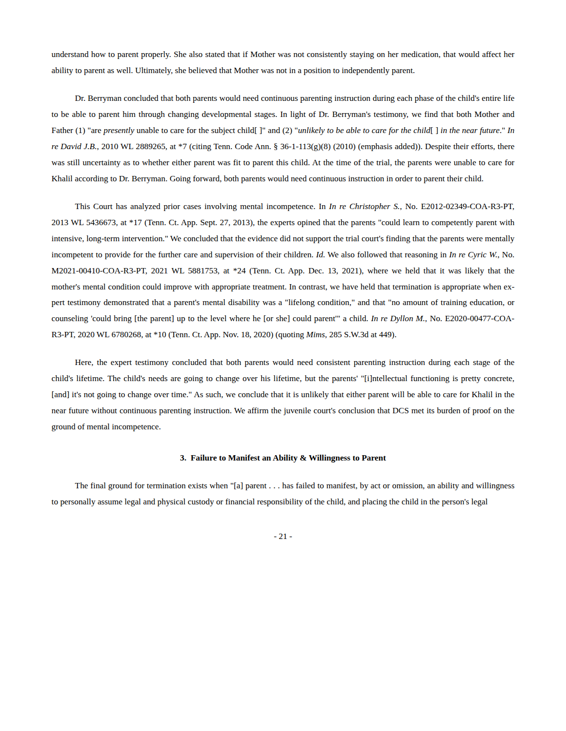understand how to parent properly. She also stated that if Mother was not consistently staying on her medication, that would affect her ability to parent as well. Ultimately, she believed that Mother was not in a position to independently parent.
Dr. Berryman concluded that both parents would need continuous parenting instruction during each phase of the child's entire life to be able to parent him through changing developmental stages. In light of Dr. Berryman's testimony, we find that both Mother and Father (1) "are presently unable to care for the subject child[ ]" and (2) "unlikely to be able to care for the child[ ] in the near future." In re David J.B., 2010 WL 2889265, at *7 (citing Tenn. Code Ann. § 36-1-113(g)(8) (2010) (emphasis added)). Despite their efforts, there was still uncertainty as to whether either parent was fit to parent this child. At the time of the trial, the parents were unable to care for Khalil according to Dr. Berryman. Going forward, both parents would need continuous instruction in order to parent their child.
This Court has analyzed prior cases involving mental incompetence. In In re Christopher S., No. E2012-02349-COA-R3-PT, 2013 WL 5436673, at *17 (Tenn. Ct. App. Sept. 27, 2013), the experts opined that the parents "could learn to competently parent with intensive, long-term intervention." We concluded that the evidence did not support the trial court's finding that the parents were mentally incompetent to provide for the further care and supervision of their children. Id. We also followed that reasoning in In re Cyric W., No. M2021-00410-COA-R3-PT, 2021 WL 5881753, at *24 (Tenn. Ct. App. Dec. 13, 2021), where we held that it was likely that the mother's mental condition could improve with appropriate treatment. In contrast, we have held that termination is appropriate when expert testimony demonstrated that a parent's mental disability was a "lifelong condition," and that "no amount of training education, or counseling 'could bring [the parent] up to the level where he [or she] could parent'" a child. In re Dyllon M., No. E2020-00477-COA-R3-PT, 2020 WL 6780268, at *10 (Tenn. Ct. App. Nov. 18, 2020) (quoting Mims, 285 S.W.3d at 449).
Here, the expert testimony concluded that both parents would need consistent parenting instruction during each stage of the child's lifetime. The child's needs are going to change over his lifetime, but the parents' "[i]ntellectual functioning is pretty concrete, [and] it's not going to change over time." As such, we conclude that it is unlikely that either parent will be able to care for Khalil in the near future without continuous parenting instruction. We affirm the juvenile court's conclusion that DCS met its burden of proof on the ground of mental incompetence.
3. Failure to Manifest an Ability & Willingness to Parent
The final ground for termination exists when "[a] parent . . . has failed to manifest, by act or omission, an ability and willingness to personally assume legal and physical custody or financial responsibility of the child, and placing the child in the person's legal
- 21 -